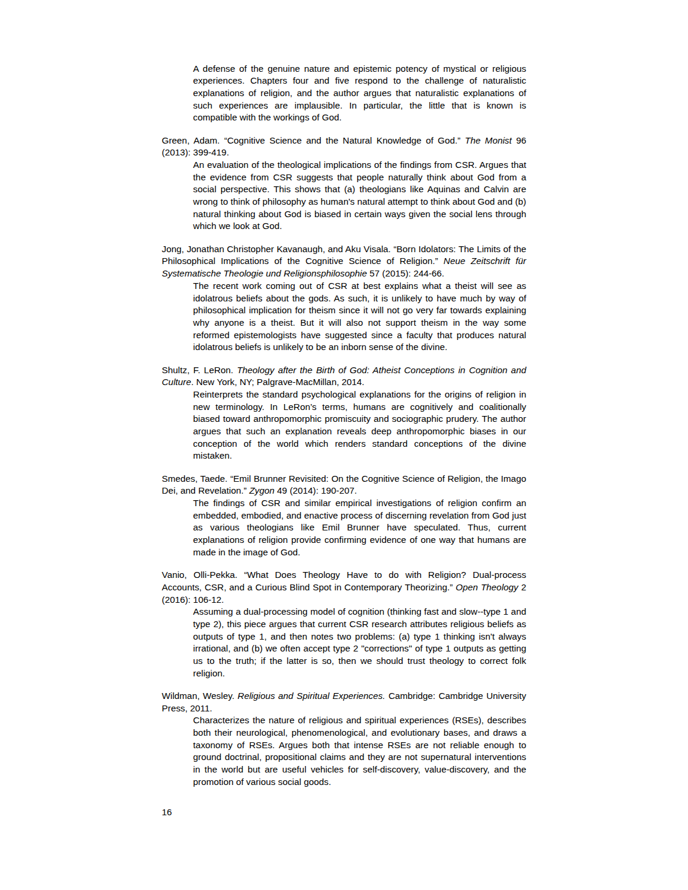A defense of the genuine nature and epistemic potency of mystical or religious experiences. Chapters four and five respond to the challenge of naturalistic explanations of religion, and the author argues that naturalistic explanations of such experiences are implausible. In particular, the little that is known is compatible with the workings of God.
Green, Adam. “Cognitive Science and the Natural Knowledge of God.” The Monist 96 (2013): 399-419.
An evaluation of the theological implications of the findings from CSR. Argues that the evidence from CSR suggests that people naturally think about God from a social perspective. This shows that (a) theologians like Aquinas and Calvin are wrong to think of philosophy as human's natural attempt to think about God and (b) natural thinking about God is biased in certain ways given the social lens through which we look at God.
Jong, Jonathan Christopher Kavanaugh, and Aku Visala. “Born Idolators: The Limits of the Philosophical Implications of the Cognitive Science of Religion.” Neue Zeitschrift für Systematische Theologie und Religionsphilosophie 57 (2015): 244-66.
The recent work coming out of CSR at best explains what a theist will see as idolatrous beliefs about the gods. As such, it is unlikely to have much by way of philosophical implication for theism since it will not go very far towards explaining why anyone is a theist. But it will also not support theism in the way some reformed epistemologists have suggested since a faculty that produces natural idolatrous beliefs is unlikely to be an inborn sense of the divine.
Shultz, F. LeRon. Theology after the Birth of God: Atheist Conceptions in Cognition and Culture. New York, NY; Palgrave-MacMillan, 2014.
Reinterprets the standard psychological explanations for the origins of religion in new terminology. In LeRon’s terms, humans are cognitively and coalitionally biased toward anthropomorphic promiscuity and sociographic prudery. The author argues that such an explanation reveals deep anthropomorphic biases in our conception of the world which renders standard conceptions of the divine mistaken.
Smedes, Taede. “Emil Brunner Revisited: On the Cognitive Science of Religion, the Imago Dei, and Revelation.” Zygon 49 (2014): 190-207.
The findings of CSR and similar empirical investigations of religion confirm an embedded, embodied, and enactive process of discerning revelation from God just as various theologians like Emil Brunner have speculated. Thus, current explanations of religion provide confirming evidence of one way that humans are made in the image of God.
Vanio, Olli-Pekka. “What Does Theology Have to do with Religion? Dual-process Accounts, CSR, and a Curious Blind Spot in Contemporary Theorizing.” Open Theology 2 (2016): 106-12.
Assuming a dual-processing model of cognition (thinking fast and slow--type 1 and type 2), this piece argues that current CSR research attributes religious beliefs as outputs of type 1, and then notes two problems: (a) type 1 thinking isn't always irrational, and (b) we often accept type 2 "corrections" of type 1 outputs as getting us to the truth; if the latter is so, then we should trust theology to correct folk religion.
Wildman, Wesley. Religious and Spiritual Experiences. Cambridge: Cambridge University Press, 2011.
Characterizes the nature of religious and spiritual experiences (RSEs), describes both their neurological, phenomenological, and evolutionary bases, and draws a taxonomy of RSEs. Argues both that intense RSEs are not reliable enough to ground doctrinal, propositional claims and they are not supernatural interventions in the world but are useful vehicles for self-discovery, value-discovery, and the promotion of various social goods.
16